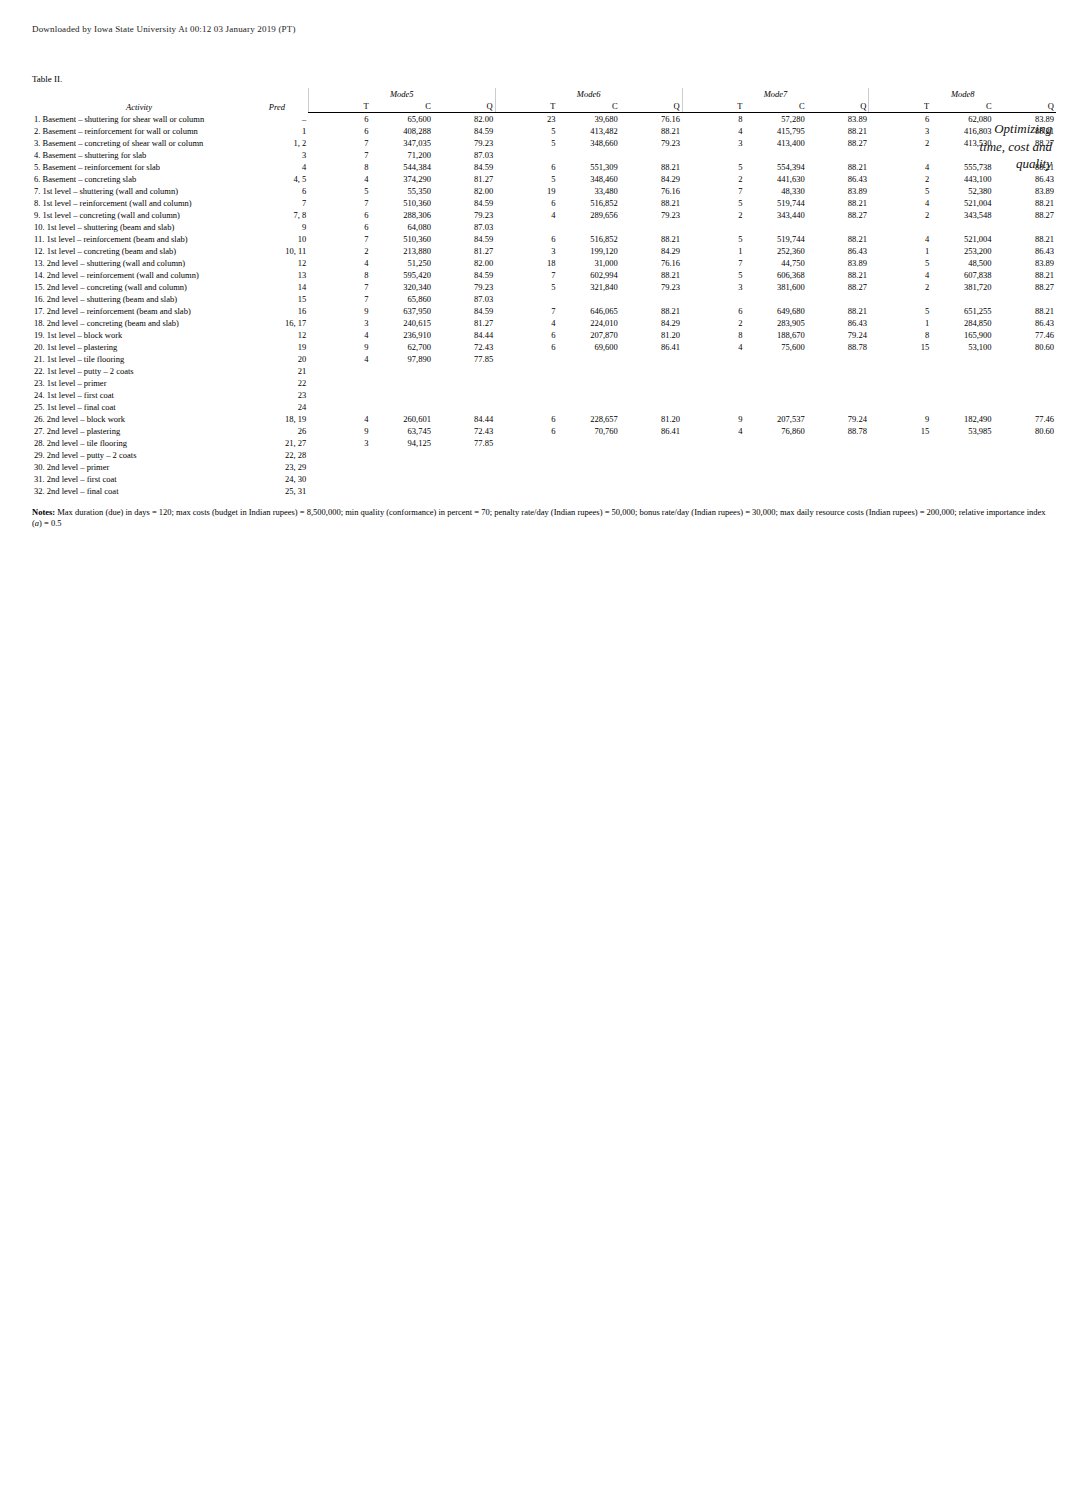Downloaded by Iowa State University At 00:12 03 January 2019 (PT)
Optimizing
time, cost and
quality
Table II.
| Activity | Pred | Mode5 | Mode6 | Mode7 | Mode8 |
| --- | --- | --- | --- | --- | --- |
| T | C | Q | T | C | Q | T | C | Q | T | C | Q |
| 1. Basement – shuttering for shear wall or column | – | 6 | 65,600 | 82.00 | 23 | 39,680 | 76.16 | 8 | 57,280 | 83.89 | 6 | 62,080 | 83.89 |
| 2. Basement – reinforcement for wall or column | 1 | 6 | 408,288 | 84.59 | 5 | 413,482 | 88.21 | 4 | 415,795 | 88.21 | 3 | 416,803 | 88.21 |
| 3. Basement – concreting of shear wall or column | 1, 2 | 7 | 347,035 | 79.23 | 5 | 348,660 | 79.23 | 3 | 413,400 | 88.27 | 2 | 413,530 | 88.27 |
| 4. Basement – shuttering for slab | 3 | 7 | 71,200 | 87.03 | | | | | | | | | |
| 5. Basement – reinforcement for slab | 4 | 8 | 544,384 | 84.59 | 6 | 551,309 | 88.21 | 5 | 554,394 | 88.21 | 4 | 555,738 | 88.21 |
| 6. Basement – concreting slab | 4, 5 | 4 | 374,290 | 81.27 | 5 | 348,460 | 84.29 | 2 | 441,630 | 86.43 | 2 | 443,100 | 86.43 |
| 7. 1st level – shuttering (wall and column) | 6 | 5 | 55,350 | 82.00 | 19 | 33,480 | 76.16 | 7 | 48,330 | 83.89 | 5 | 52,380 | 83.89 |
| 8. 1st level – reinforcement (wall and column) | 7 | 7 | 510,360 | 84.59 | 6 | 516,852 | 88.21 | 5 | 519,744 | 88.21 | 4 | 521,004 | 88.21 |
| 9. 1st level – concreting (wall and column) | 7, 8 | 6 | 288,306 | 79.23 | 4 | 289,656 | 79.23 | 2 | 343,440 | 88.27 | 2 | 343,548 | 88.27 |
| 10. 1st level – shuttering (beam and slab) | 9 | 6 | 64,080 | 87.03 | | | | | | | | | |
| 11. 1st level – reinforcement (beam and slab) | 10 | 7 | 510,360 | 84.59 | 6 | 516,852 | 88.21 | 5 | 519,744 | 88.21 | 4 | 521,004 | 88.21 |
| 12. 1st level – concreting (beam and slab) | 10, 11 | 2 | 213,880 | 81.27 | 3 | 199,120 | 84.29 | 1 | 252,360 | 86.43 | 1 | 253,200 | 86.43 |
| 13. 2nd level – shuttering (wall and column) | 12 | 4 | 51,250 | 82.00 | 18 | 31,000 | 76.16 | 7 | 44,750 | 83.89 | 5 | 48,500 | 83.89 |
| 14. 2nd level – reinforcement (wall and column) | 13 | 8 | 595,420 | 84.59 | 7 | 602,994 | 88.21 | 5 | 606,368 | 88.21 | 4 | 607,838 | 88.21 |
| 15. 2nd level – concreting (wall and column) | 14 | 7 | 320,340 | 79.23 | 5 | 321,840 | 79.23 | 3 | 381,600 | 88.27 | 2 | 381,720 | 88.27 |
| 16. 2nd level – shuttering (beam and slab) | 15 | 7 | 65,860 | 87.03 | | | | | | | | | |
| 17. 2nd level – reinforcement (beam and slab) | 16 | 9 | 637,950 | 84.59 | 7 | 646,065 | 88.21 | 6 | 649,680 | 88.21 | 5 | 651,255 | 88.21 |
| 18. 2nd level – concreting (beam and slab) | 16, 17 | 3 | 240,615 | 81.27 | 4 | 224,010 | 84.29 | 2 | 283,905 | 86.43 | 1 | 284,850 | 86.43 |
| 19. 1st level – block work | 12 | 4 | 236,910 | 84.44 | 6 | 207,870 | 81.20 | 8 | 188,670 | 79.24 | 8 | 165,900 | 77.46 |
| 20. 1st level – plastering | 19 | 9 | 62,700 | 72.43 | 6 | 69,600 | 86.41 | 4 | 75,600 | 88.78 | 15 | 53,100 | 80.60 |
| 21. 1st level – tile flooring | 20 | 4 | 97,890 | 77.85 | | | | | | | | | |
| 22. 1st level – putty – 2 coats | 21 | | | | | | | | | | | | |
| 23. 1st level – primer | 22 | | | | | | | | | | | | |
| 24. 1st level – first coat | 23 | | | | | | | | | | | | |
| 25. 1st level – final coat | 24 | | | | | | | | | | | | |
| 26. 2nd level – block work | 18, 19 | 4 | 260,601 | 84.44 | 6 | 228,657 | 81.20 | 9 | 207,537 | 79.24 | 9 | 182,490 | 77.46 |
| 27. 2nd level – plastering | 26 | 9 | 63,745 | 72.43 | 6 | 70,760 | 86.41 | 4 | 76,860 | 88.78 | 15 | 53,985 | 80.60 |
| 28. 2nd level – tile flooring | 21, 27 | 3 | 94,125 | 77.85 | | | | | | | | | |
| 29. 2nd level – putty – 2 coats | 22, 28 | | | | | | | | | | | | |
| 30. 2nd level – primer | 23, 29 | | | | | | | | | | | | |
| 31. 2nd level – first coat | 24, 30 | | | | | | | | | | | | |
| 32. 2nd level – final coat | 25, 31 | | | | | | | | | | | | |
Notes: Max duration (due) in days = 120; max costs (budget in Indian rupees) = 8,500,000; min quality (conformance) in percent = 70; penalty rate/day (Indian rupees) = 50,000; bonus rate/day (Indian rupees) = 30,000; max daily resource costs (Indian rupees) = 200,000; relative importance index (a) = 0.5